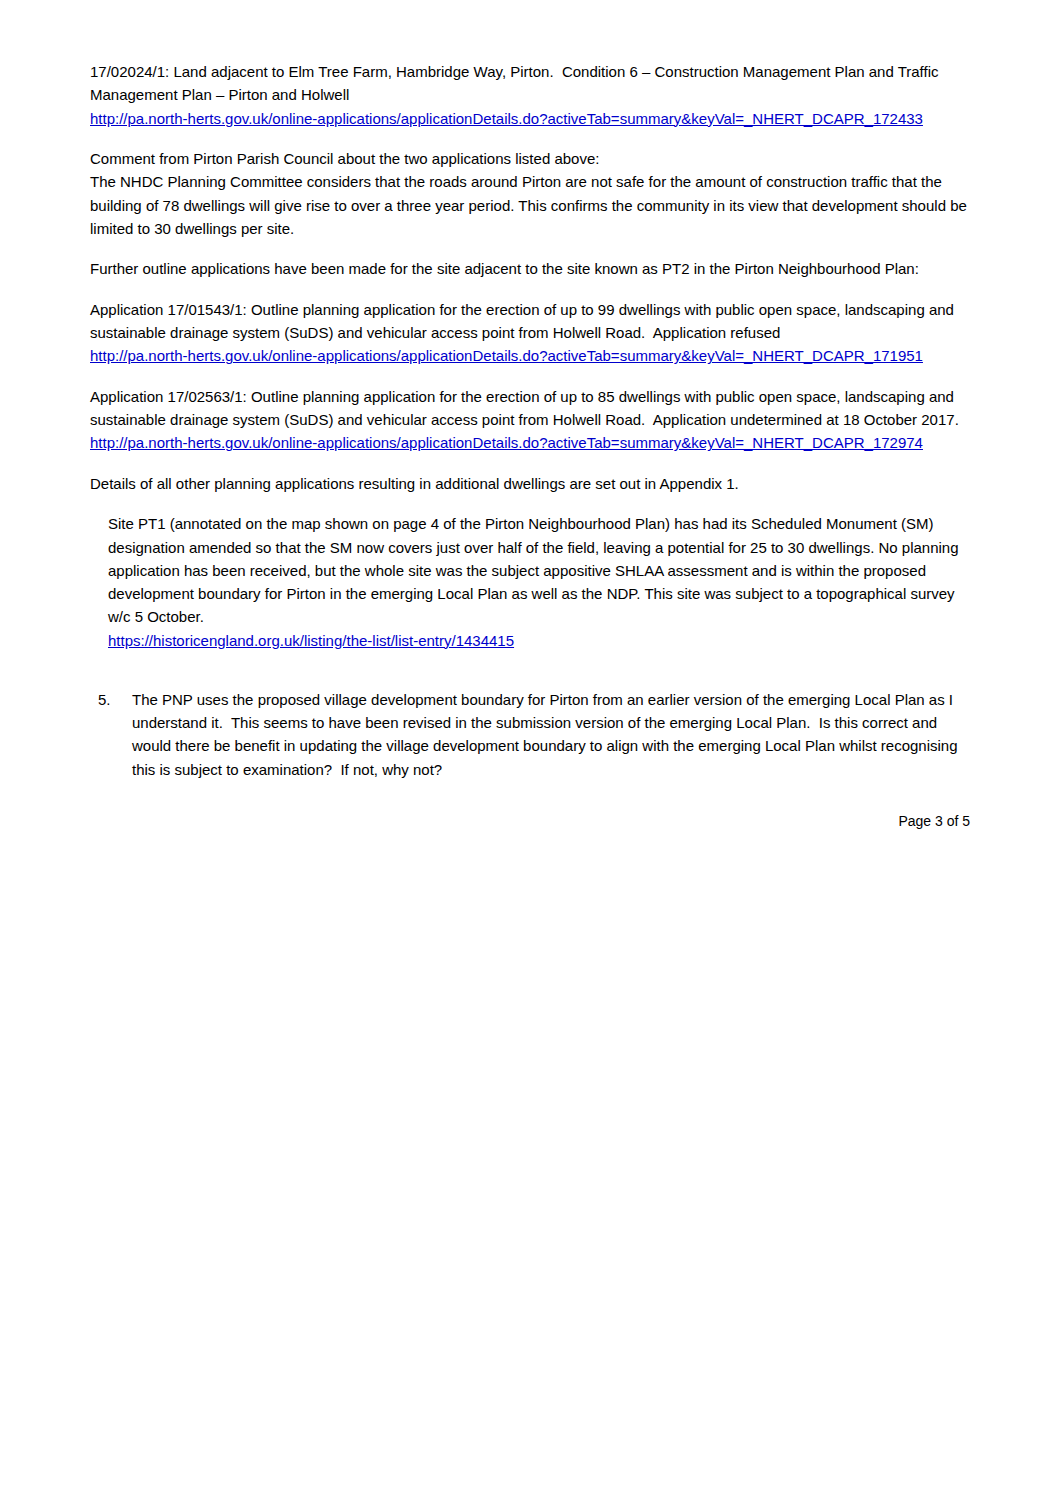17/02024/1: Land adjacent to Elm Tree Farm, Hambridge Way, Pirton. Condition 6 – Construction Management Plan and Traffic Management Plan – Pirton and Holwell
http://pa.north-herts.gov.uk/online-applications/applicationDetails.do?activeTab=summary&keyVal=_NHERT_DCAPR_172433
Comment from Pirton Parish Council about the two applications listed above:
The NHDC Planning Committee considers that the roads around Pirton are not safe for the amount of construction traffic that the building of 78 dwellings will give rise to over a three year period. This confirms the community in its view that development should be limited to 30 dwellings per site.
Further outline applications have been made for the site adjacent to the site known as PT2 in the Pirton Neighbourhood Plan:
Application 17/01543/1: Outline planning application for the erection of up to 99 dwellings with public open space, landscaping and sustainable drainage system (SuDS) and vehicular access point from Holwell Road. Application refused
http://pa.north-herts.gov.uk/online-applications/applicationDetails.do?activeTab=summary&keyVal=_NHERT_DCAPR_171951
Application 17/02563/1: Outline planning application for the erection of up to 85 dwellings with public open space, landscaping and sustainable drainage system (SuDS) and vehicular access point from Holwell Road. Application undetermined at 18 October 2017.
http://pa.north-herts.gov.uk/online-applications/applicationDetails.do?activeTab=summary&keyVal=_NHERT_DCAPR_172974
Details of all other planning applications resulting in additional dwellings are set out in Appendix 1.
Site PT1 (annotated on the map shown on page 4 of the Pirton Neighbourhood Plan) has had its Scheduled Monument (SM) designation amended so that the SM now covers just over half of the field, leaving a potential for 25 to 30 dwellings. No planning application has been received, but the whole site was the subject appositive SHLAA assessment and is within the proposed development boundary for Pirton in the emerging Local Plan as well as the NDP. This site was subject to a topographical survey w/c 5 October.
https://historicengland.org.uk/listing/the-list/list-entry/1434415
The PNP uses the proposed village development boundary for Pirton from an earlier version of the emerging Local Plan as I understand it. This seems to have been revised in the submission version of the emerging Local Plan. Is this correct and would there be benefit in updating the village development boundary to align with the emerging Local Plan whilst recognising this is subject to examination? If not, why not?
Page 3 of 5